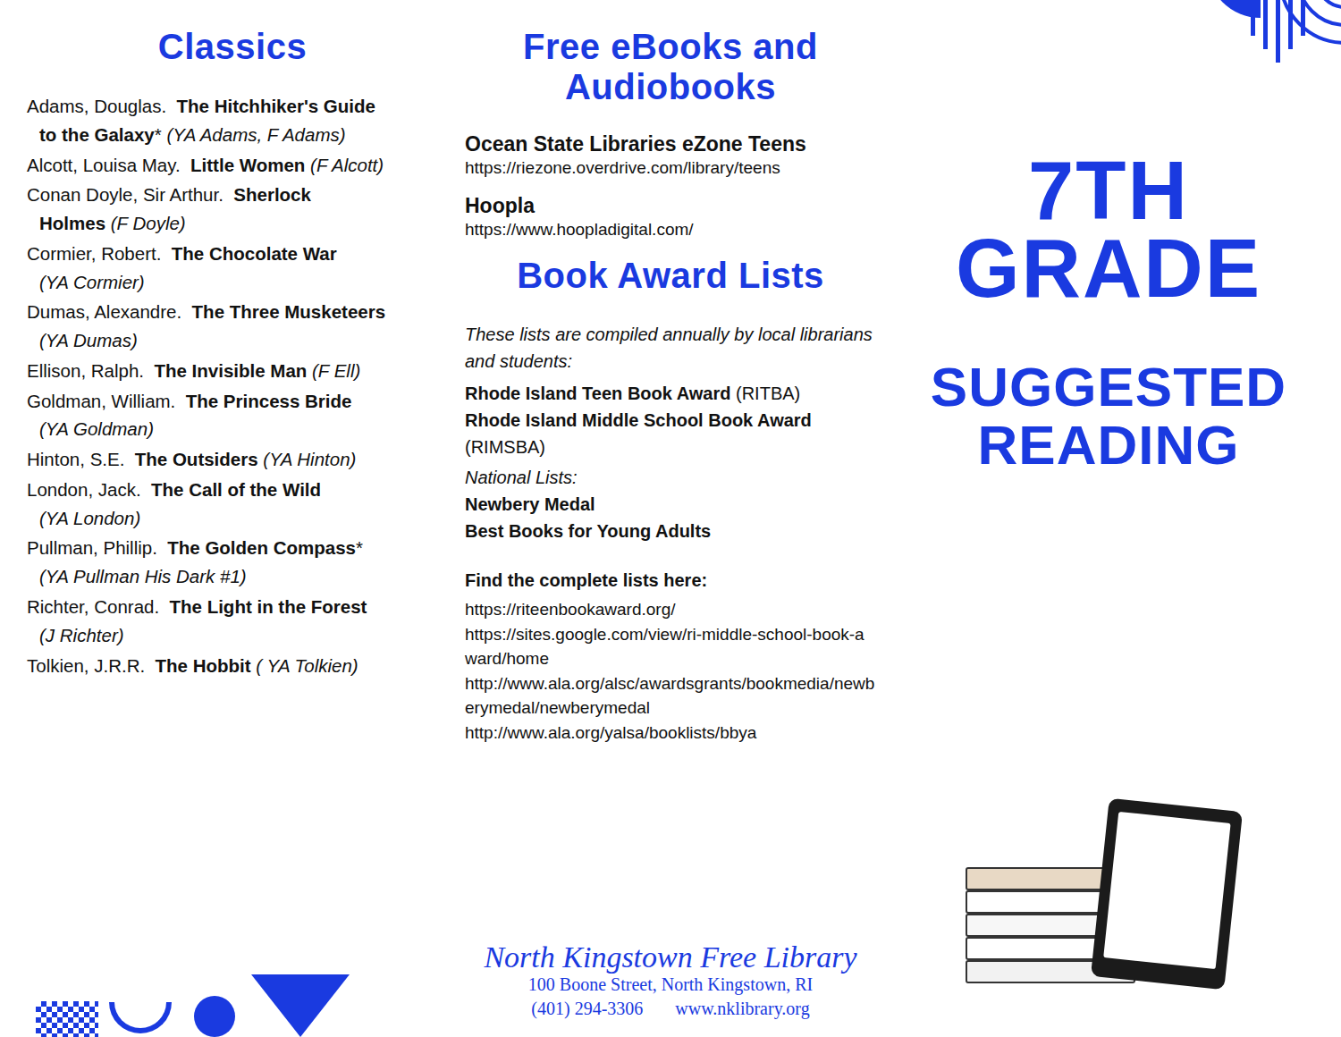Classics
Adams, Douglas. The Hitchhiker's Guide to the Galaxy* (YA Adams, F Adams)
Alcott, Louisa May. Little Women (F Alcott)
Conan Doyle, Sir Arthur. Sherlock Holmes (F Doyle)
Cormier, Robert. The Chocolate War(YA Cormier)
Dumas, Alexandre. The Three Musketeers(YA Dumas)
Ellison, Ralph. The Invisible Man (F Ell)
Goldman, William. The Princess Bride(YA Goldman)
Hinton, S.E. The Outsiders (YA Hinton)
London, Jack. The Call of the Wild(YA London)
Pullman, Phillip. The Golden Compass*(YA Pullman His Dark #1)
Richter, Conrad. The Light in the Forest(J Richter)
Tolkien, J.R.R. The Hobbit ( YA Tolkien)
Free eBooks and
Audiobooks
Ocean State Libraries eZone Teens https://riezone.overdrive.com/library/teens
Hoopla https://www.hoopladigital.com/
Book Award Lists
These lists are compiled annually by local librarians and students: Rhode Island Teen Book Award (RITBA)
Rhode Island Middle School Book Award (RIMSBA) National Lists: Newbery Medal
Best Books for Young Adults
Find the complete lists here: https://riteenbookaward.org/
https://sites.google.com/view/ri-middle-school-book-award/home
http://www.ala.org/alsc/awardsgrants/bookmedia/newberymedal/newberymedal
http://www.ala.org/yalsa/booklists/bbya
7th
Grade
Suggested
Reading
North Kingstown Free Library
100 Boone Street, North Kingstown, RI
(401) 294-3306 www.nklibrary.org